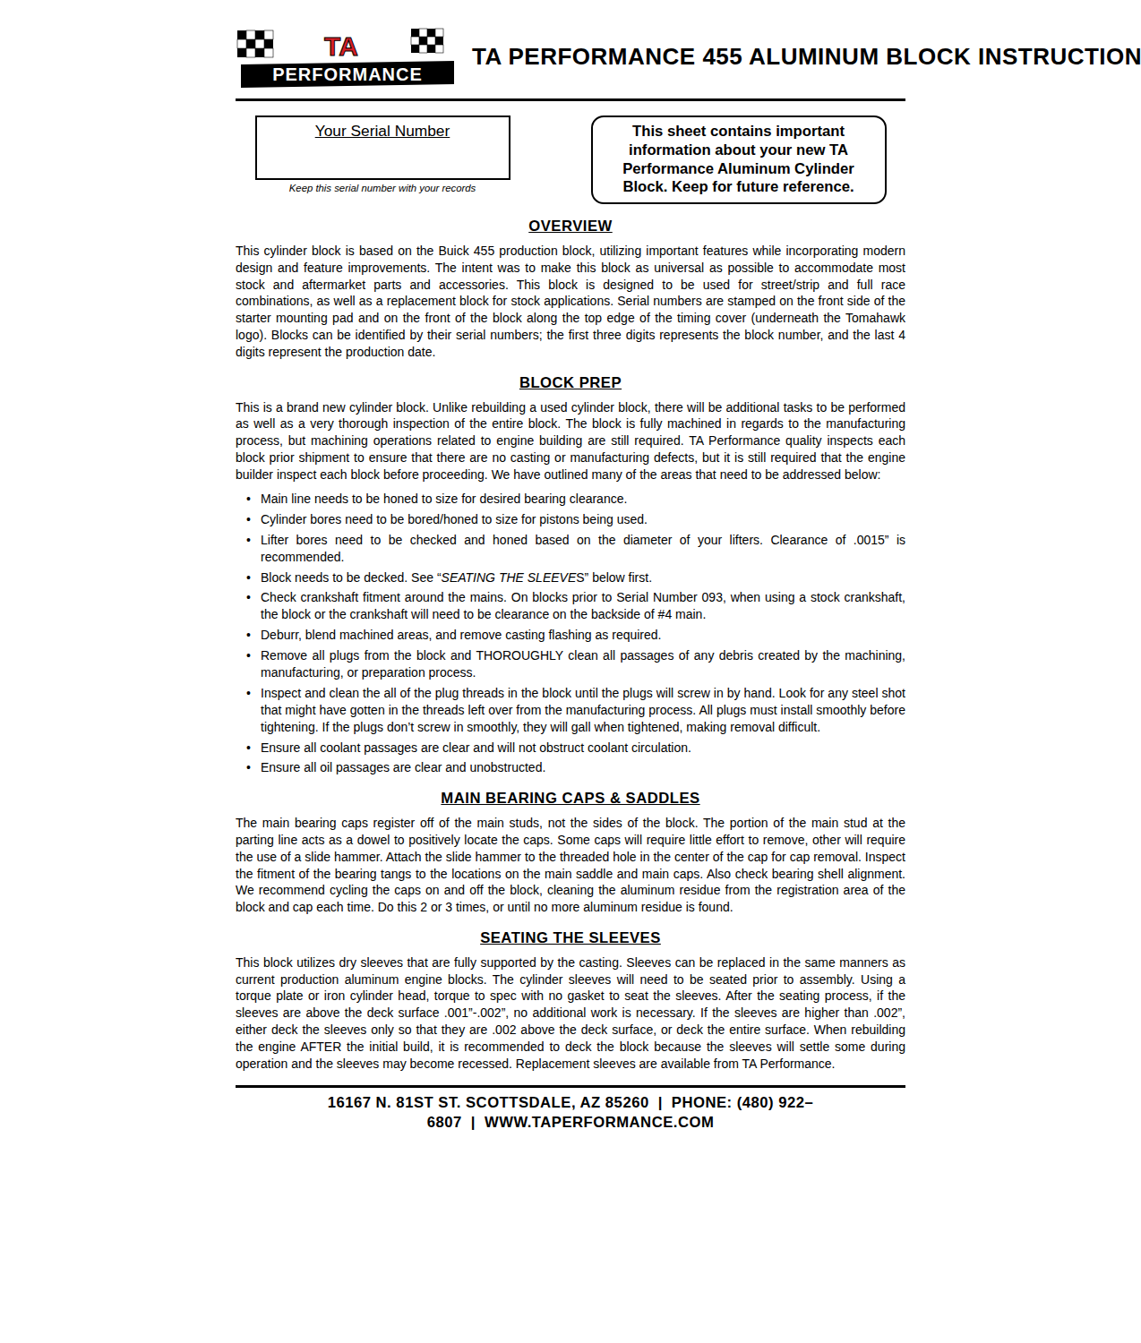TA PERFORMANCE
TA PERFORMANCE 455 ALUMINUM BLOCK INSTRUCTIONS
Your Serial Number
Keep this serial number with your records
This sheet contains important information about your new TA Performance Aluminum Cylinder Block. Keep for future reference.
OVERVIEW
This cylinder block is based on the Buick 455 production block, utilizing important features while incorporating modern design and feature improvements. The intent was to make this block as universal as possible to accommodate most stock and aftermarket parts and accessories. This block is designed to be used for street/strip and full race combinations, as well as a replacement block for stock applications. Serial numbers are stamped on the front side of the starter mounting pad and on the front of the block along the top edge of the timing cover (underneath the Tomahawk logo). Blocks can be identified by their serial numbers; the first three digits represents the block number, and the last 4 digits represent the production date.
BLOCK PREP
This is a brand new cylinder block. Unlike rebuilding a used cylinder block, there will be additional tasks to be performed as well as a very thorough inspection of the entire block. The block is fully machined in regards to the manufacturing process, but machining operations related to engine building are still required. TA Performance quality inspects each block prior shipment to ensure that there are no casting or manufacturing defects, but it is still required that the engine builder inspect each block before proceeding. We have outlined many of the areas that need to be addressed below:
Main line needs to be honed to size for desired bearing clearance.
Cylinder bores need to be bored/honed to size for pistons being used.
Lifter bores need to be checked and honed based on the diameter of your lifters. Clearance of .0015” is recommended.
Block needs to be decked. See “SEATING THE SLEEVES” below first.
Check crankshaft fitment around the mains. On blocks prior to Serial Number 093, when using a stock crankshaft, the block or the crankshaft will need to be clearance on the backside of #4 main.
Deburr, blend machined areas, and remove casting flashing as required.
Remove all plugs from the block and THOROUGHLY clean all passages of any debris created by the machining, manufacturing, or preparation process.
Inspect and clean the all of the plug threads in the block until the plugs will screw in by hand. Look for any steel shot that might have gotten in the threads left over from the manufacturing process. All plugs must install smoothly before tightening. If the plugs don’t screw in smoothly, they will gall when tightened, making removal difficult.
Ensure all coolant passages are clear and will not obstruct coolant circulation.
Ensure all oil passages are clear and unobstructed.
MAIN BEARING CAPS & SADDLES
The main bearing caps register off of the main studs, not the sides of the block. The portion of the main stud at the parting line acts as a dowel to positively locate the caps. Some caps will require little effort to remove, other will require the use of a slide hammer. Attach the slide hammer to the threaded hole in the center of the cap for cap removal. Inspect the fitment of the bearing tangs to the locations on the main saddle and main caps. Also check bearing shell alignment. We recommend cycling the caps on and off the block, cleaning the aluminum residue from the registration area of the block and cap each time. Do this 2 or 3 times, or until no more aluminum residue is found.
SEATING THE SLEEVES
This block utilizes dry sleeves that are fully supported by the casting. Sleeves can be replaced in the same manners as current production aluminum engine blocks. The cylinder sleeves will need to be seated prior to assembly. Using a torque plate or iron cylinder head, torque to spec with no gasket to seat the sleeves. After the seating process, if the sleeves are above the deck surface .001”-.002”, no additional work is necessary. If the sleeves are higher than .002”, either deck the sleeves only so that they are .002 above the deck surface, or deck the entire surface. When rebuilding the engine AFTER the initial build, it is recommended to deck the block because the sleeves will settle some during operation and the sleeves may become recessed. Replacement sleeves are available from TA Performance.
16167 N. 81ST ST. SCOTTSDALE, AZ 85260|PHONE: (480) 922–6807|WWW.TAPERFORMANCE.COM